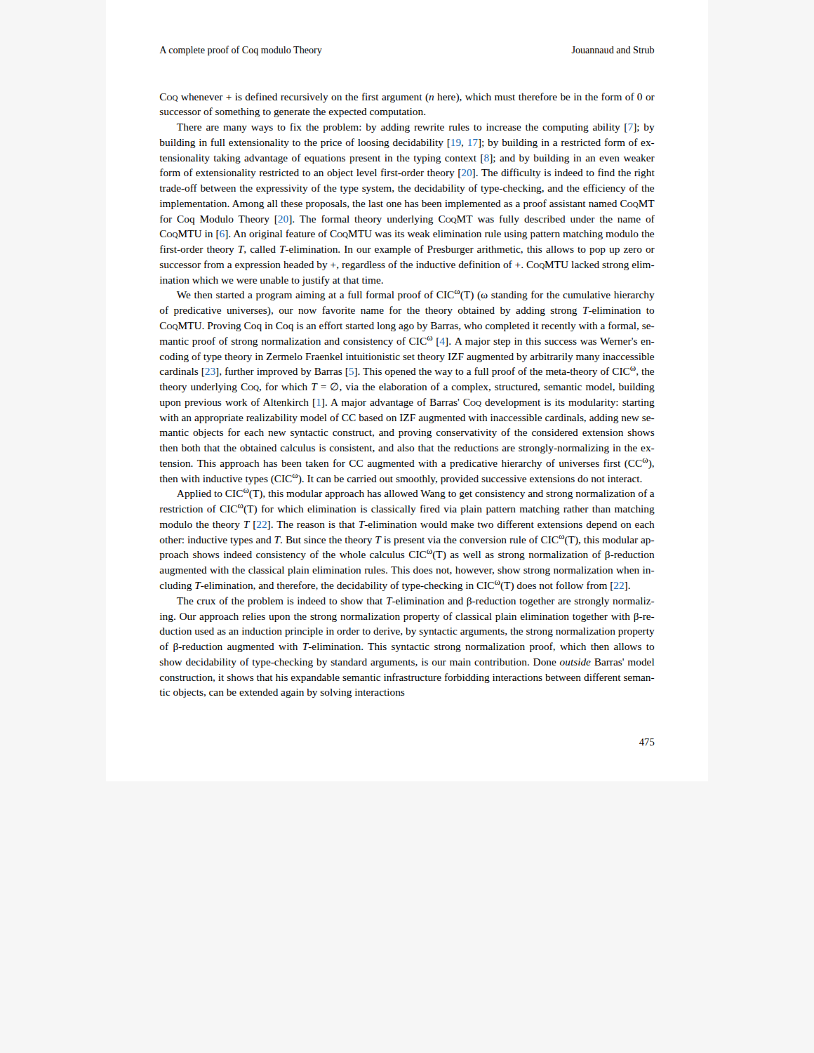A complete proof of Coq modulo Theory Jouannaud and Strub
Coq whenever + is defined recursively on the first argument (n here), which must therefore be in the form of 0 or successor of something to generate the expected computation.
There are many ways to fix the problem: by adding rewrite rules to increase the computing ability [7]; by building in full extensionality to the price of loosing decidability [19, 17]; by building in a restricted form of extensionality taking advantage of equations present in the typing context [8]; and by building in an even weaker form of extensionality restricted to an object level first-order theory [20]. The difficulty is indeed to find the right trade-off between the expressivity of the type system, the decidability of type-checking, and the efficiency of the implementation. Among all these proposals, the last one has been implemented as a proof assistant named CoqMT for Coq Modulo Theory [20]. The formal theory underlying CoqMT was fully described under the name of CoqMTU in [6]. An original feature of CoqMTU was its weak elimination rule using pattern matching modulo the first-order theory T, called T-elimination. In our example of Presburger arithmetic, this allows to pop up zero or successor from a expression headed by +, regardless of the inductive definition of +. CoqMTU lacked strong elimination which we were unable to justify at that time.
We then started a program aiming at a full formal proof of CICω(T) (ω standing for the cumulative hierarchy of predicative universes), our now favorite name for the theory obtained by adding strong T-elimination to CoqMTU. Proving Coq in Coq is an effort started long ago by Barras, who completed it recently with a formal, semantic proof of strong normalization and consistency of CICω [4]. A major step in this success was Werner's encoding of type theory in Zermelo Fraenkel intuitionistic set theory IZF augmented by arbitrarily many inaccessible cardinals [23], further improved by Barras [5]. This opened the way to a full proof of the meta-theory of CICω, the theory underlying Coq, for which T = ∅, via the elaboration of a complex, structured, semantic model, building upon previous work of Altenkirch [1]. A major advantage of Barras' Coq development is its modularity: starting with an appropriate realizability model of CC based on IZF augmented with inaccessible cardinals, adding new semantic objects for each new syntactic construct, and proving conservativity of the considered extension shows then both that the obtained calculus is consistent, and also that the reductions are strongly-normalizing in the extension. This approach has been taken for CC augmented with a predicative hierarchy of universes first (CCω), then with inductive types (CICω). It can be carried out smoothly, provided successive extensions do not interact.
Applied to CICω(T), this modular approach has allowed Wang to get consistency and strong normalization of a restriction of CICω(T) for which elimination is classically fired via plain pattern matching rather than matching modulo the theory T [22]. The reason is that T-elimination would make two different extensions depend on each other: inductive types and T. But since the theory T is present via the conversion rule of CICω(T), this modular approach shows indeed consistency of the whole calculus CICω(T) as well as strong normalization of β-reduction augmented with the classical plain elimination rules. This does not, however, show strong normalization when including T-elimination, and therefore, the decidability of type-checking in CICω(T) does not follow from [22].
The crux of the problem is indeed to show that T-elimination and β-reduction together are strongly normalizing. Our approach relies upon the strong normalization property of classical plain elimination together with β-reduction used as an induction principle in order to derive, by syntactic arguments, the strong normalization property of β-reduction augmented with T-elimination. This syntactic strong normalization proof, which then allows to show decidability of type-checking by standard arguments, is our main contribution. Done outside Barras' model construction, it shows that his expandable semantic infrastructure forbidding interactions between different semantic objects, can be extended again by solving interactions
475